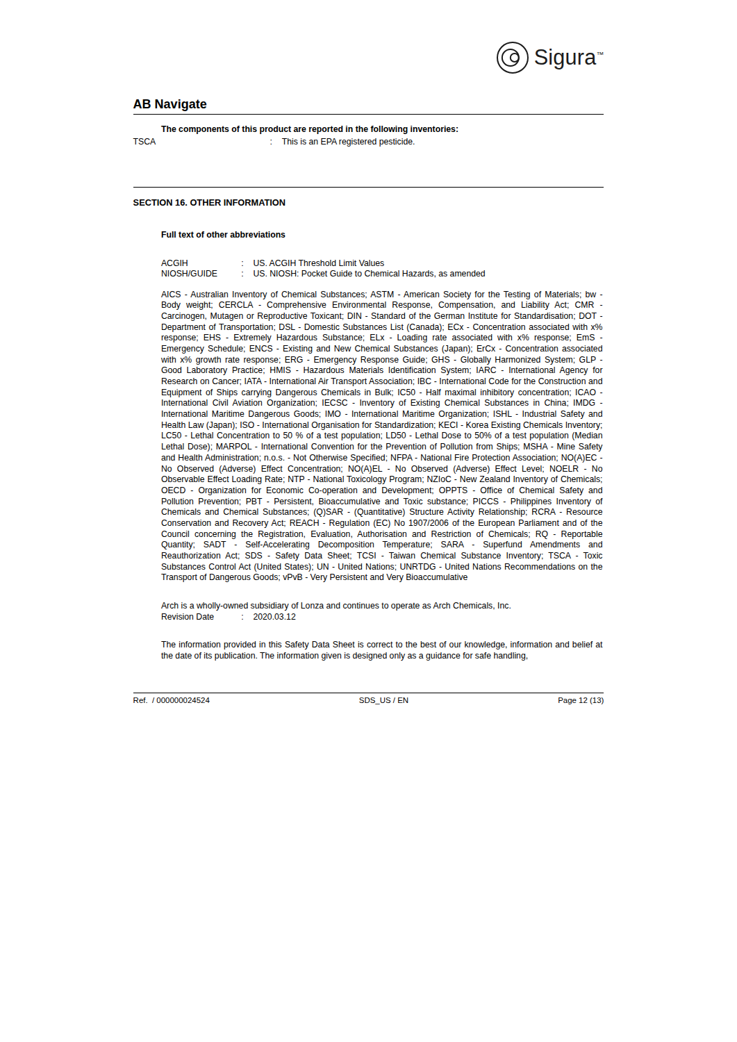Sigura™
AB Navigate
The components of this product are reported in the following inventories:
TSCA
:
This is an EPA registered pesticide.
SECTION 16. OTHER INFORMATION
Full text of other abbreviations
ACGIH
:
US. ACGIH Threshold Limit Values
NIOSH/GUIDE
:
US. NIOSH: Pocket Guide to Chemical Hazards, as amended
AICS - Australian Inventory of Chemical Substances; ASTM - American Society for the Testing of Materials; bw - Body weight; CERCLA - Comprehensive Environmental Response, Compensation, and Liability Act; CMR - Carcinogen, Mutagen or Reproductive Toxicant; DIN - Standard of the German Institute for Standardisation; DOT - Department of Transportation; DSL - Domestic Substances List (Canada); ECx - Concentration associated with x% response; EHS - Extremely Hazardous Substance; ELx - Loading rate associated with x% response; EmS - Emergency Schedule; ENCS - Existing and New Chemical Substances (Japan); ErCx - Concentration associated with x% growth rate response; ERG - Emergency Response Guide; GHS - Globally Harmonized System; GLP - Good Laboratory Practice; HMIS - Hazardous Materials Identification System; IARC - International Agency for Research on Cancer; IATA - International Air Transport Association; IBC - International Code for the Construction and Equipment of Ships carrying Dangerous Chemicals in Bulk; IC50 - Half maximal inhibitory concentration; ICAO - International Civil Aviation Organization; IECSC - Inventory of Existing Chemical Substances in China; IMDG - International Maritime Dangerous Goods; IMO - International Maritime Organization; ISHL - Industrial Safety and Health Law (Japan); ISO - International Organisation for Standardization; KECI - Korea Existing Chemicals Inventory; LC50 - Lethal Concentration to 50 % of a test population; LD50 - Lethal Dose to 50% of a test population (Median Lethal Dose); MARPOL - International Convention for the Prevention of Pollution from Ships; MSHA - Mine Safety and Health Administration; n.o.s. - Not Otherwise Specified; NFPA - National Fire Protection Association; NO(A)EC - No Observed (Adverse) Effect Concentration; NO(A)EL - No Observed (Adverse) Effect Level; NOELR - No Observable Effect Loading Rate; NTP - National Toxicology Program; NZIoC - New Zealand Inventory of Chemicals; OECD - Organization for Economic Co-operation and Development; OPPTS - Office of Chemical Safety and Pollution Prevention; PBT - Persistent, Bioaccumulative and Toxic substance; PICCS - Philippines Inventory of Chemicals and Chemical Substances; (Q)SAR - (Quantitative) Structure Activity Relationship; RCRA - Resource Conservation and Recovery Act; REACH - Regulation (EC) No 1907/2006 of the European Parliament and of the Council concerning the Registration, Evaluation, Authorisation and Restriction of Chemicals; RQ - Reportable Quantity; SADT - Self-Accelerating Decomposition Temperature; SARA - Superfund Amendments and Reauthorization Act; SDS - Safety Data Sheet; TCSI - Taiwan Chemical Substance Inventory; TSCA - Toxic Substances Control Act (United States); UN - United Nations; UNRTDG - United Nations Recommendations on the Transport of Dangerous Goods; vPvB - Very Persistent and Very Bioaccumulative
Arch is a wholly-owned subsidiary of Lonza and continues to operate as Arch Chemicals, Inc.
Revision Date
:
2020.03.12
The information provided in this Safety Data Sheet is correct to the best of our knowledge, information and belief at the date of its publication. The information given is designed only as a guidance for safe handling,
Ref. / 000000024524
SDS_US / EN
Page 12 (13)